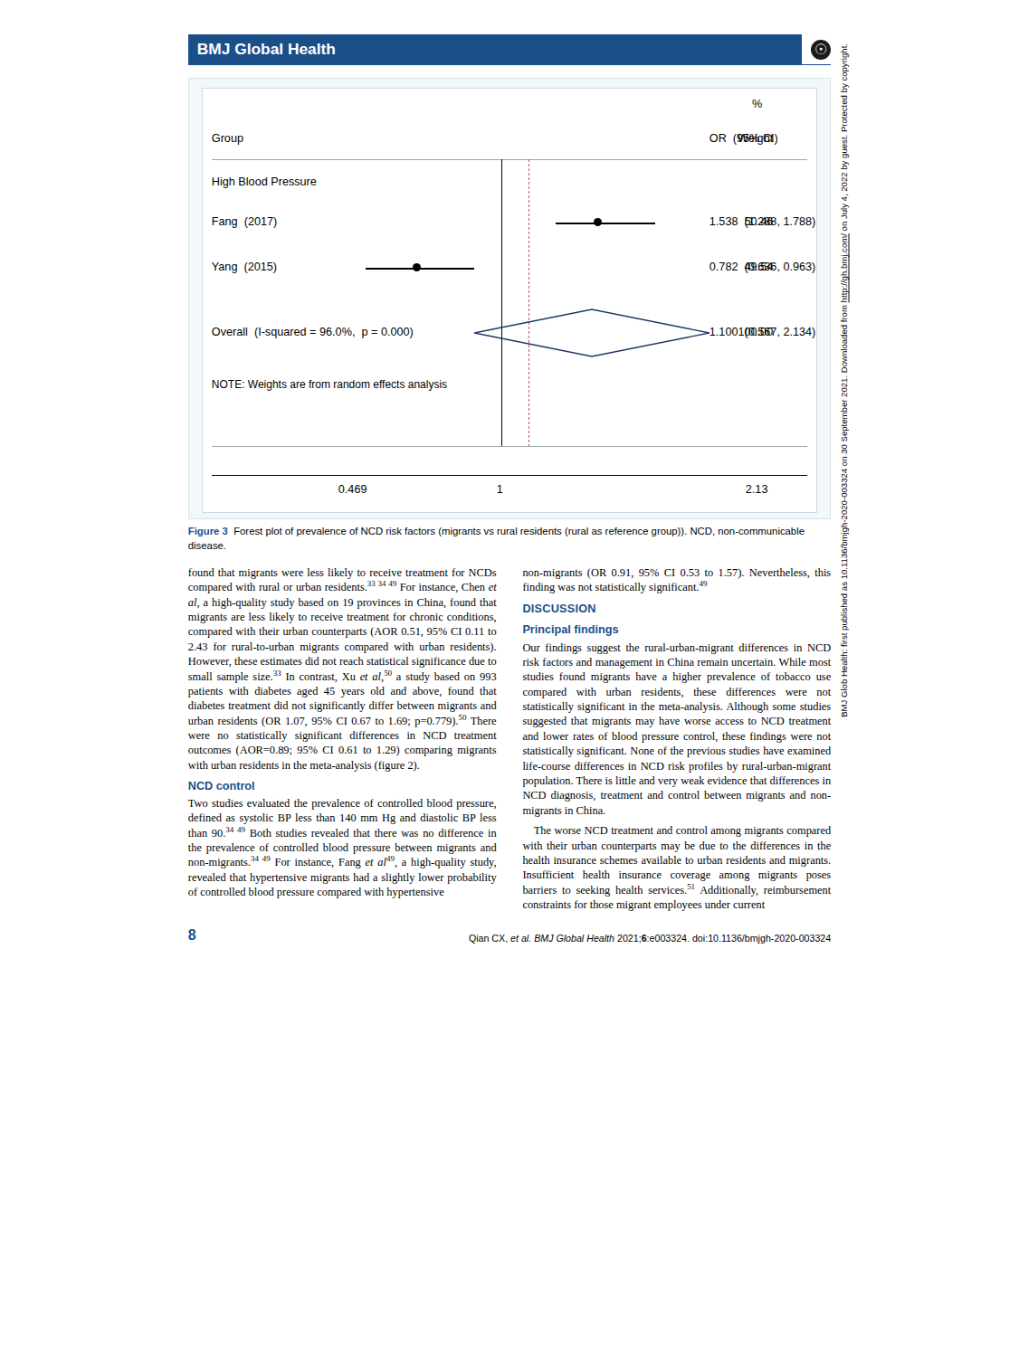BMJ Glob Health: first published as 10.1136/bmjgh-2020-003324 on 30 September 2021. Downloaded from http://gh.bmj.com/ on July 4, 2022 by guest. Protected by copyright.
BMJ Global Health
☉
%
Group
OR (95% CI)
Weight
High Blood Pressure
Fang (2017)
1.538 (1.288, 1.788)
50.46
Yang (2015)
0.782 (0.636, 0.963)
49.54
Overall (I-squared = 96.0%, p = 0.000)
1.100 (0.567, 2.134)
100.00
NOTE: Weights are from random effects analysis
0.469
1
2.13
Figure 3 Forest plot of prevalence of NCD risk factors (migrants vs rural residents (rural as reference group)). NCD, non-communicable disease.
found that migrants were less likely to receive treatment for NCDs compared with rural or urban residents.33 34 49 For instance, Chen et al, a high-quality study based on 19 provinces in China, found that migrants are less likely to receive treatment for chronic conditions, compared with their urban counterparts (AOR 0.51, 95% CI 0.11 to 2.43 for rural-to-urban migrants compared with urban residents). However, these estimates did not reach statistical significance due to small sample size.33 In contrast, Xu et al,50 a study based on 993 patients with diabetes aged 45 years old and above, found that diabetes treatment did not significantly differ between migrants and urban residents (OR 1.07, 95% CI 0.67 to 1.69; p=0.779).50 There were no statistically significant differences in NCD treatment outcomes (AOR=0.89; 95% CI 0.61 to 1.29) comparing migrants with urban residents in the meta-analysis (figure 2).
NCD control
Two studies evaluated the prevalence of controlled blood pressure, defined as systolic BP less than 140 mm Hg and diastolic BP less than 90.34 49 Both studies revealed that there was no difference in the prevalence of controlled blood pressure between migrants and non-migrants.34 49 For instance, Fang et al49, a high-quality study, revealed that hypertensive migrants had a slightly lower probability of controlled blood pressure compared with hypertensive
non-migrants (OR 0.91, 95% CI 0.53 to 1.57). Nevertheless, this finding was not statistically significant.49
Discussion
Principal findings
Our findings suggest the rural-urban-migrant differences in NCD risk factors and management in China remain uncertain. While most studies found migrants have a higher prevalence of tobacco use compared with urban residents, these differences were not statistically significant in the meta-analysis. Although some studies suggested that migrants may have worse access to NCD treatment and lower rates of blood pressure control, these findings were not statistically significant. None of the previous studies have examined life-course differences in NCD risk profiles by rural-urban-migrant population. There is little and very weak evidence that differences in NCD diagnosis, treatment and control between migrants and non-migrants in China.
The worse NCD treatment and control among migrants compared with their urban counterparts may be due to the differences in the health insurance schemes available to urban residents and migrants. Insufficient health insurance coverage among migrants poses barriers to seeking health services.51 Additionally, reimbursement constraints for those migrant employees under current
8
Qian CX, et al. BMJ Global Health 2021;6:e003324. doi:10.1136/bmjgh-2020-003324